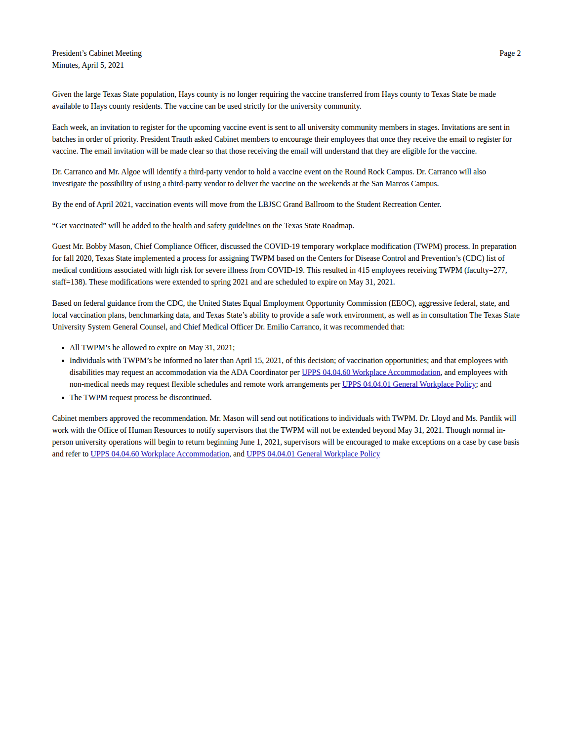President’s Cabinet Meeting Minutes, April 5, 2021
Page 2
Given the large Texas State population, Hays county is no longer requiring the vaccine transferred from Hays county to Texas State be made available to Hays county residents. The vaccine can be used strictly for the university community.
Each week, an invitation to register for the upcoming vaccine event is sent to all university community members in stages. Invitations are sent in batches in order of priority. President Trauth asked Cabinet members to encourage their employees that once they receive the email to register for vaccine. The email invitation will be made clear so that those receiving the email will understand that they are eligible for the vaccine.
Dr. Carranco and Mr. Algoe will identify a third-party vendor to hold a vaccine event on the Round Rock Campus. Dr. Carranco will also investigate the possibility of using a third-party vendor to deliver the vaccine on the weekends at the San Marcos Campus.
By the end of April 2021, vaccination events will move from the LBJSC Grand Ballroom to the Student Recreation Center.
“Get vaccinated” will be added to the health and safety guidelines on the Texas State Roadmap.
Guest Mr. Bobby Mason, Chief Compliance Officer, discussed the COVID-19 temporary workplace modification (TWPM) process. In preparation for fall 2020, Texas State implemented a process for assigning TWPM based on the Centers for Disease Control and Prevention’s (CDC) list of medical conditions associated with high risk for severe illness from COVID-19. This resulted in 415 employees receiving TWPM (faculty=277, staff=138). These modifications were extended to spring 2021 and are scheduled to expire on May 31, 2021.
Based on federal guidance from the CDC, the United States Equal Employment Opportunity Commission (EEOC), aggressive federal, state, and local vaccination plans, benchmarking data, and Texas State’s ability to provide a safe work environment, as well as in consultation The Texas State University System General Counsel, and Chief Medical Officer Dr. Emilio Carranco, it was recommended that:
All TWPM’s be allowed to expire on May 31, 2021;
Individuals with TWPM’s be informed no later than April 15, 2021, of this decision; of vaccination opportunities; and that employees with disabilities may request an accommodation via the ADA Coordinator per UPPS 04.04.60 Workplace Accommodation, and employees with non-medical needs may request flexible schedules and remote work arrangements per UPPS 04.04.01 General Workplace Policy; and
The TWPM request process be discontinued.
Cabinet members approved the recommendation. Mr. Mason will send out notifications to individuals with TWPM. Dr. Lloyd and Ms. Pantlik will work with the Office of Human Resources to notify supervisors that the TWPM will not be extended beyond May 31, 2021. Though normal in-person university operations will begin to return beginning June 1, 2021, supervisors will be encouraged to make exceptions on a case by case basis and refer to UPPS 04.04.60 Workplace Accommodation, and UPPS 04.04.01 General Workplace Policy